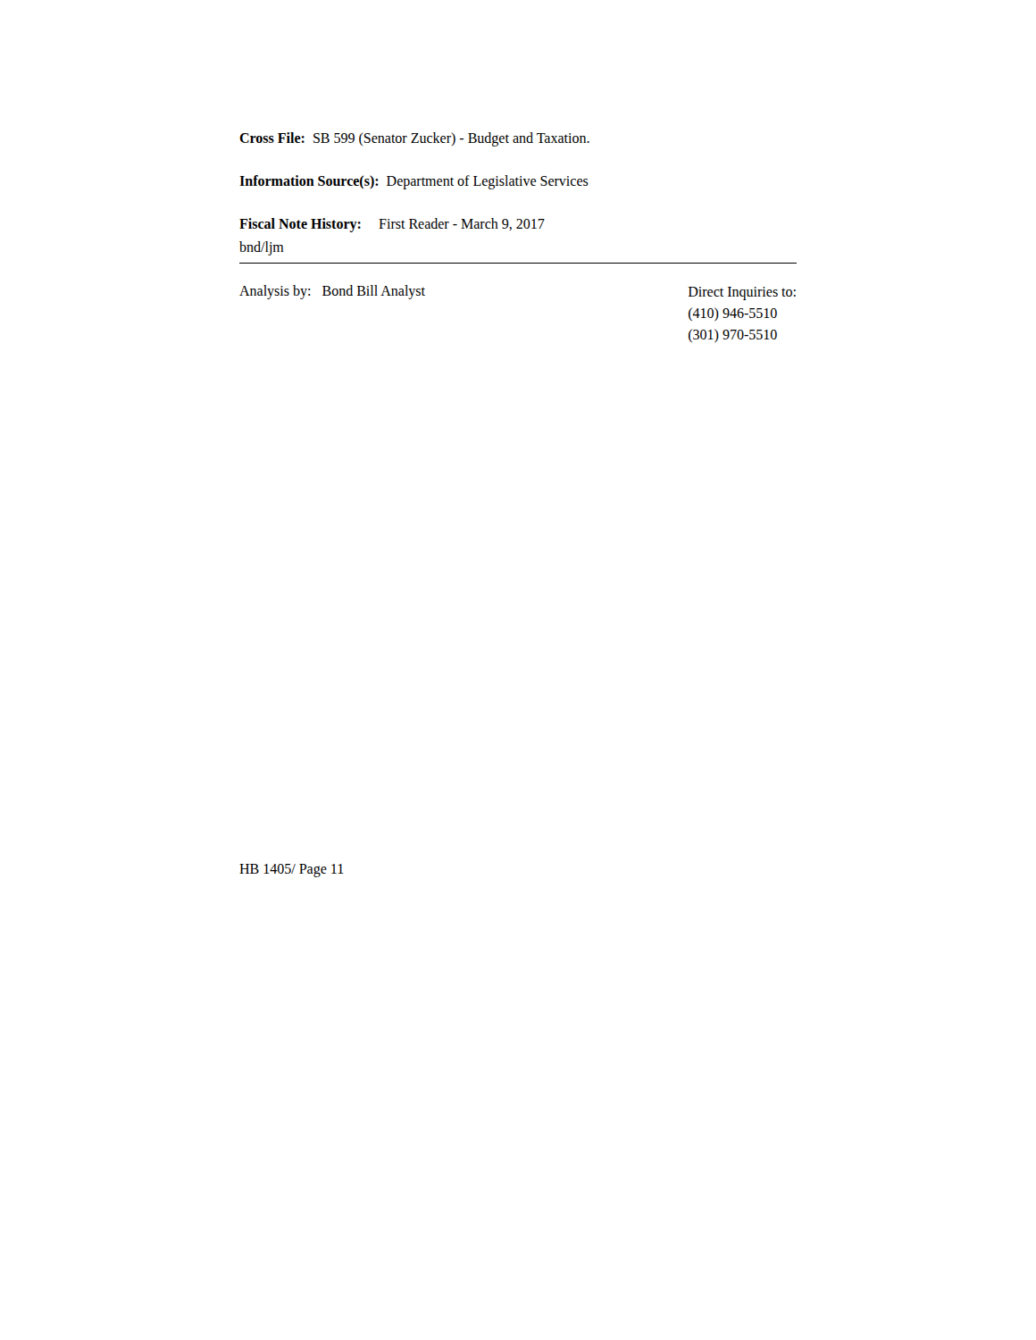Cross File: SB 599 (Senator Zucker) - Budget and Taxation.
Information Source(s): Department of Legislative Services
Fiscal Note History: First Reader - March 9, 2017
bnd/ljm
Analysis by: Bond Bill Analyst
Direct Inquiries to:
(410) 946-5510
(301) 970-5510
HB 1405/ Page 11